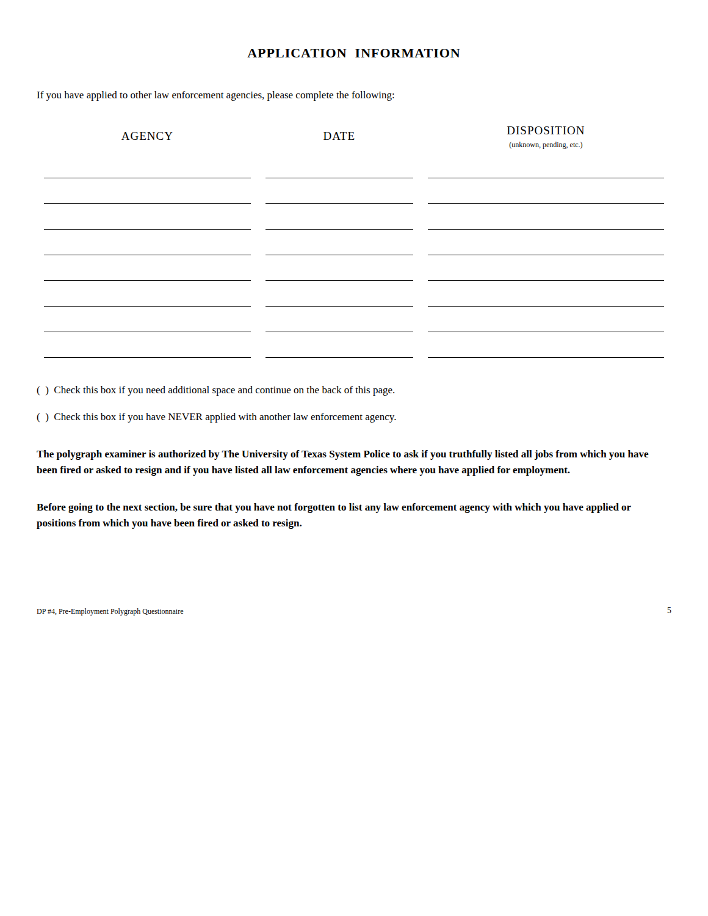APPLICATION INFORMATION
If you have applied to other law enforcement agencies, please complete the following:
| AGENCY | DATE | DISPOSITION (unknown, pending, etc.) |
| --- | --- | --- |
( ) Check this box if you need additional space and continue on the back of this page.
( ) Check this box if you have NEVER applied with another law enforcement agency.
The polygraph examiner is authorized by The University of Texas System Police to ask if you truthfully listed all jobs from which you have been fired or asked to resign and if you have listed all law enforcement agencies where you have applied for employment.
Before going to the next section, be sure that you have not forgotten to list any law enforcement agency with which you have applied or positions from which you have been fired or asked to resign.
DP #4, Pre-Employment Polygraph Questionnaire 5